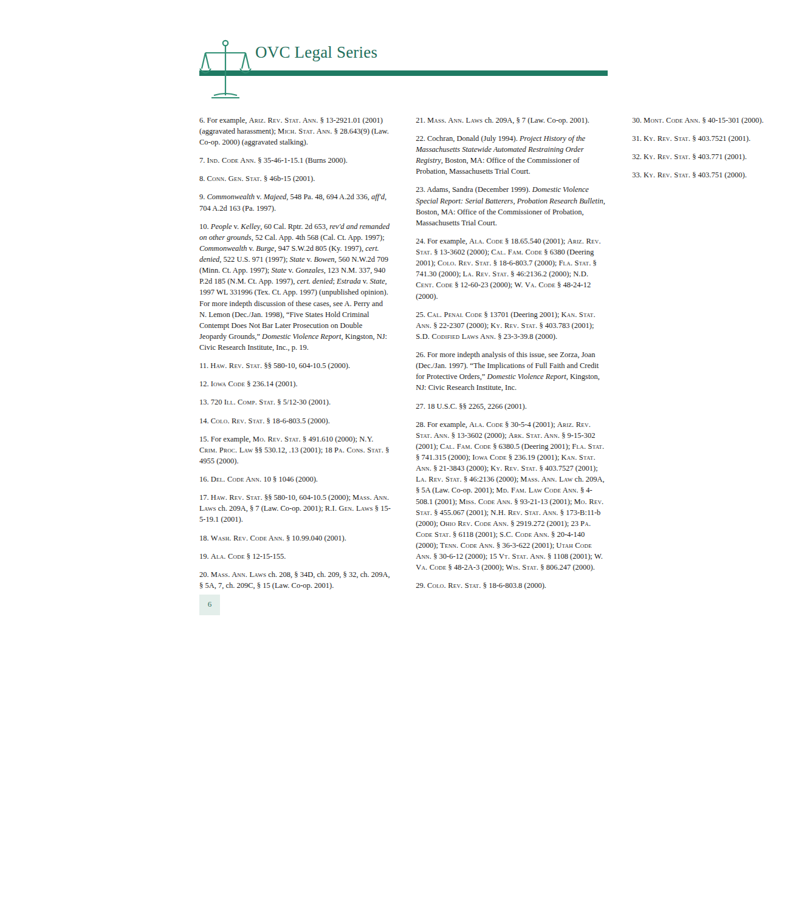OVC Legal Series
6. For example, Ariz. Rev. Stat. Ann. § 13-2921.01 (2001) (aggravated harassment); Mich. Stat. Ann. § 28.643(9) (Law. Co-op. 2000) (aggravated stalking).
7. Ind. Code Ann. § 35-46-1-15.1 (Burns 2000).
8. Conn. Gen. Stat. § 46b-15 (2001).
9. Commonwealth v. Majeed, 548 Pa. 48, 694 A.2d 336, aff'd, 704 A.2d 163 (Pa. 1997).
10. People v. Kelley, 60 Cal. Rptr. 2d 653, rev'd and remanded on other grounds, 52 Cal. App. 4th 568 (Cal. Ct. App. 1997); Commonwealth v. Burge, 947 S.W.2d 805 (Ky. 1997), cert. denied, 522 U.S. 971 (1997); State v. Bowen, 560 N.W.2d 709 (Minn. Ct. App. 1997); State v. Gonzales, 123 N.M. 337, 940 P.2d 185 (N.M. Ct. App. 1997), cert. denied; Estrada v. State, 1997 WL 331996 (Tex. Ct. App. 1997) (unpublished opinion). For more indepth discussion of these cases, see A. Perry and N. Lemon (Dec./Jan. 1998), “Five States Hold Criminal Contempt Does Not Bar Later Prosecution on Double Jeopardy Grounds,” Domestic Violence Report, Kingston, NJ: Civic Research Institute, Inc., p. 19.
11. Haw. Rev. Stat. §§ 580-10, 604-10.5 (2000).
12. Iowa Code § 236.14 (2001).
13. 720 Ill. Comp. Stat. § 5/12-30 (2001).
14. Colo. Rev. Stat. § 18-6-803.5 (2000).
15. For example, Mo. Rev. Stat. § 491.610 (2000); N.Y. Crim. Proc. Law §§ 530.12, .13 (2001); 18 Pa. Cons. Stat. § 4955 (2000).
16. Del. Code Ann. 10 § 1046 (2000).
17. Haw. Rev. Stat. §§ 580-10, 604-10.5 (2000); Mass. Ann. Laws ch. 209A, § 7 (Law. Co-op. 2001); R.I. Gen. Laws § 15-5-19.1 (2001).
18. Wash. Rev. Code Ann. § 10.99.040 (2001).
19. Ala. Code § 12-15-155.
20. Mass. Ann. Laws ch. 208, § 34D, ch. 209, § 32, ch. 209A, § 5A, 7, ch. 209C, § 15 (Law. Co-op. 2001).
21. Mass. Ann. Laws ch. 209A, § 7 (Law. Co-op. 2001).
22. Cochran, Donald (July 1994). Project History of the Massachusetts Statewide Automated Restraining Order Registry, Boston, MA: Office of the Commissioner of Probation, Massachusetts Trial Court.
23. Adams, Sandra (December 1999). Domestic Violence Special Report: Serial Batterers, Probation Research Bulletin, Boston, MA: Office of the Commissioner of Probation, Massachusetts Trial Court.
24. For example, Ala. Code § 18.65.540 (2001); Ariz. Rev. Stat. § 13-3602 (2000); Cal. Fam. Code § 6380 (Deering 2001); Colo. Rev. Stat. § 18-6-803.7 (2000); Fla. Stat. § 741.30 (2000); La. Rev. Stat. § 46:2136.2 (2000); N.D. Cent. Code § 12-60-23 (2000); W. Va. Code § 48-24-12 (2000).
25. Cal. Penal Code § 13701 (Deering 2001); Kan. Stat. Ann. § 22-2307 (2000); Ky. Rev. Stat. § 403.783 (2001); S.D. Codified Laws Ann. § 23-3-39.8 (2000).
26. For more indepth analysis of this issue, see Zorza, Joan (Dec./Jan. 1997). “The Implications of Full Faith and Credit for Protective Orders,” Domestic Violence Report, Kingston, NJ: Civic Research Institute, Inc.
27. 18 U.S.C. §§ 2265, 2266 (2001).
28. For example, Ala. Code § 30-5-4 (2001); Ariz. Rev. Stat. Ann. § 13-3602 (2000); Ark. Stat. Ann. § 9-15-302 (2001); Cal. Fam. Code § 6380.5 (Deering 2001); Fla. Stat. § 741.315 (2000); Iowa Code § 236.19 (2001); Kan. Stat. Ann. § 21-3843 (2000); Ky. Rev. Stat. § 403.7527 (2001); La. Rev. Stat. § 46:2136 (2000); Mass. Ann. Law ch. 209A, § 5A (Law. Co-op. 2001); Md. Fam. Law Code Ann. § 4-508.1 (2001); Miss. Code Ann. § 93-21-13 (2001); Mo. Rev. Stat. § 455.067 (2001); N.H. Rev. Stat. Ann. § 173-B:11-b (2000); Ohio Rev. Code Ann. § 2919.272 (2001); 23 Pa. Code Stat. § 6118 (2001); S.C. Code Ann. § 20-4-140 (2000); Tenn. Code Ann. § 36-3-622 (2001); Utah Code Ann. § 30-6-12 (2000); 15 Vt. Stat. Ann. § 1108 (2001); W. Va. Code § 48-2A-3 (2000); Wis. Stat. § 806.247 (2000).
29. Colo. Rev. Stat. § 18-6-803.8 (2000).
30. Mont. Code Ann. § 40-15-301 (2000).
31. Ky. Rev. Stat. § 403.7521 (2001).
32. Ky. Rev. Stat. § 403.771 (2001).
33. Ky. Rev. Stat. § 403.751 (2000).
6